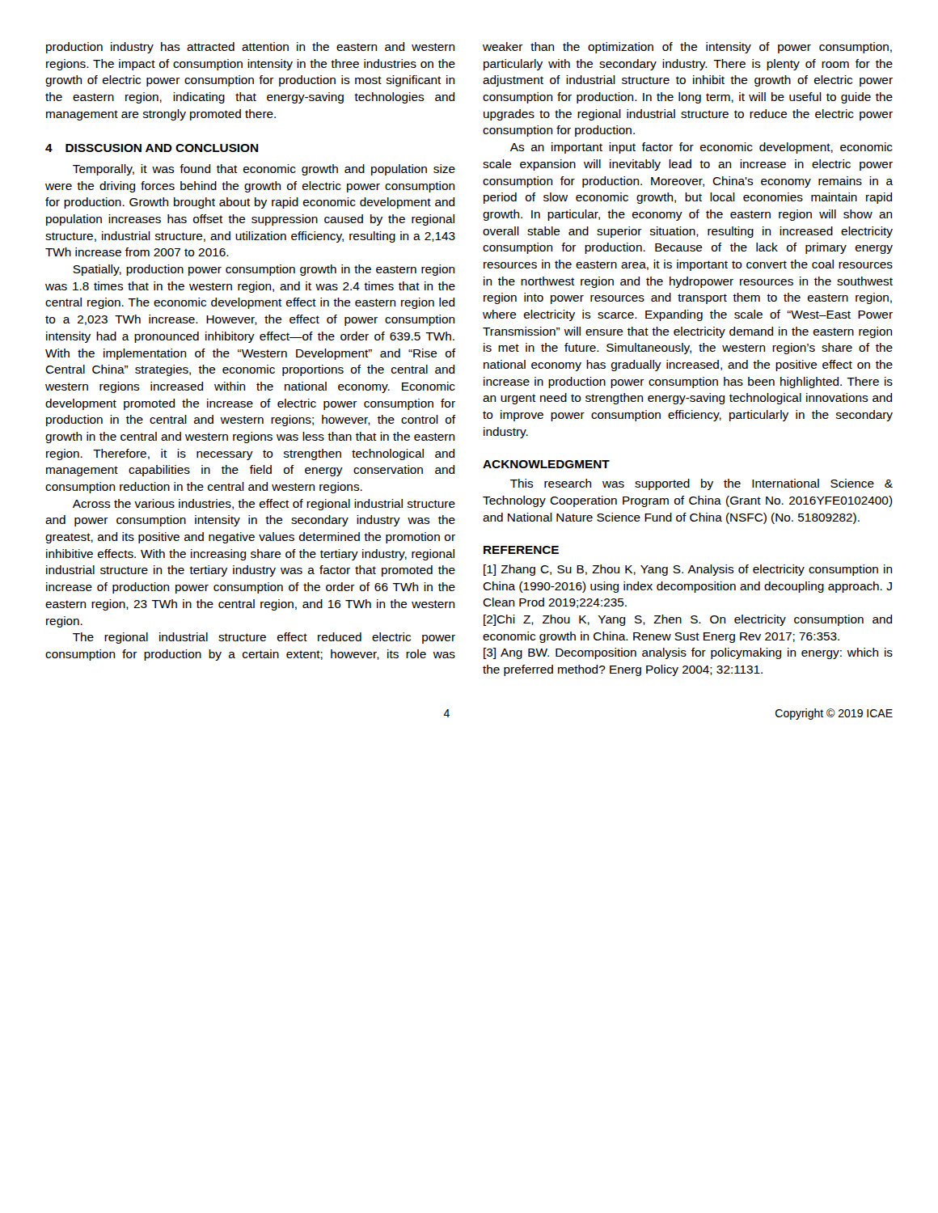production industry has attracted attention in the eastern and western regions. The impact of consumption intensity in the three industries on the growth of electric power consumption for production is most significant in the eastern region, indicating that energy-saving technologies and management are strongly promoted there.
4 DISSCUSION AND CONCLUSION
Temporally, it was found that economic growth and population size were the driving forces behind the growth of electric power consumption for production. Growth brought about by rapid economic development and population increases has offset the suppression caused by the regional structure, industrial structure, and utilization efficiency, resulting in a 2,143 TWh increase from 2007 to 2016.
Spatially, production power consumption growth in the eastern region was 1.8 times that in the western region, and it was 2.4 times that in the central region. The economic development effect in the eastern region led to a 2,023 TWh increase. However, the effect of power consumption intensity had a pronounced inhibitory effect—of the order of 639.5 TWh. With the implementation of the “Western Development” and “Rise of Central China” strategies, the economic proportions of the central and western regions increased within the national economy. Economic development promoted the increase of electric power consumption for production in the central and western regions; however, the control of growth in the central and western regions was less than that in the eastern region. Therefore, it is necessary to strengthen technological and management capabilities in the field of energy conservation and consumption reduction in the central and western regions.
Across the various industries, the effect of regional industrial structure and power consumption intensity in the secondary industry was the greatest, and its positive and negative values determined the promotion or inhibitive effects. With the increasing share of the tertiary industry, regional industrial structure in the tertiary industry was a factor that promoted the increase of production power consumption of the order of 66 TWh in the eastern region, 23 TWh in the central region, and 16 TWh in the western region.
The regional industrial structure effect reduced electric power consumption for production by a certain extent; however, its role was weaker than the optimization of the intensity of power consumption, particularly with the secondary industry. There is plenty of room for the adjustment of industrial structure to inhibit the growth of electric power consumption for production. In the long term, it will be useful to guide the upgrades to the regional industrial structure to reduce the electric power consumption for production.
As an important input factor for economic development, economic scale expansion will inevitably lead to an increase in electric power consumption for production. Moreover, China's economy remains in a period of slow economic growth, but local economies maintain rapid growth. In particular, the economy of the eastern region will show an overall stable and superior situation, resulting in increased electricity consumption for production. Because of the lack of primary energy resources in the eastern area, it is important to convert the coal resources in the northwest region and the hydropower resources in the southwest region into power resources and transport them to the eastern region, where electricity is scarce. Expanding the scale of “West–East Power Transmission” will ensure that the electricity demand in the eastern region is met in the future. Simultaneously, the western region’s share of the national economy has gradually increased, and the positive effect on the increase in production power consumption has been highlighted. There is an urgent need to strengthen energy-saving technological innovations and to improve power consumption efficiency, particularly in the secondary industry.
ACKNOWLEDGMENT
This research was supported by the International Science & Technology Cooperation Program of China (Grant No. 2016YFE0102400) and National Nature Science Fund of China (NSFC) (No. 51809282).
REFERENCE
[1] Zhang C, Su B, Zhou K, Yang S. Analysis of electricity consumption in China (1990-2016) using index decomposition and decoupling approach. J Clean Prod 2019;224:235.
[2]Chi Z, Zhou K, Yang S, Zhen S. On electricity consumption and economic growth in China. Renew Sust Energ Rev 2017; 76:353.
[3] Ang BW. Decomposition analysis for policymaking in energy: which is the preferred method? Energ Policy 2004; 32:1131.
4 Copyright © 2019 ICAE